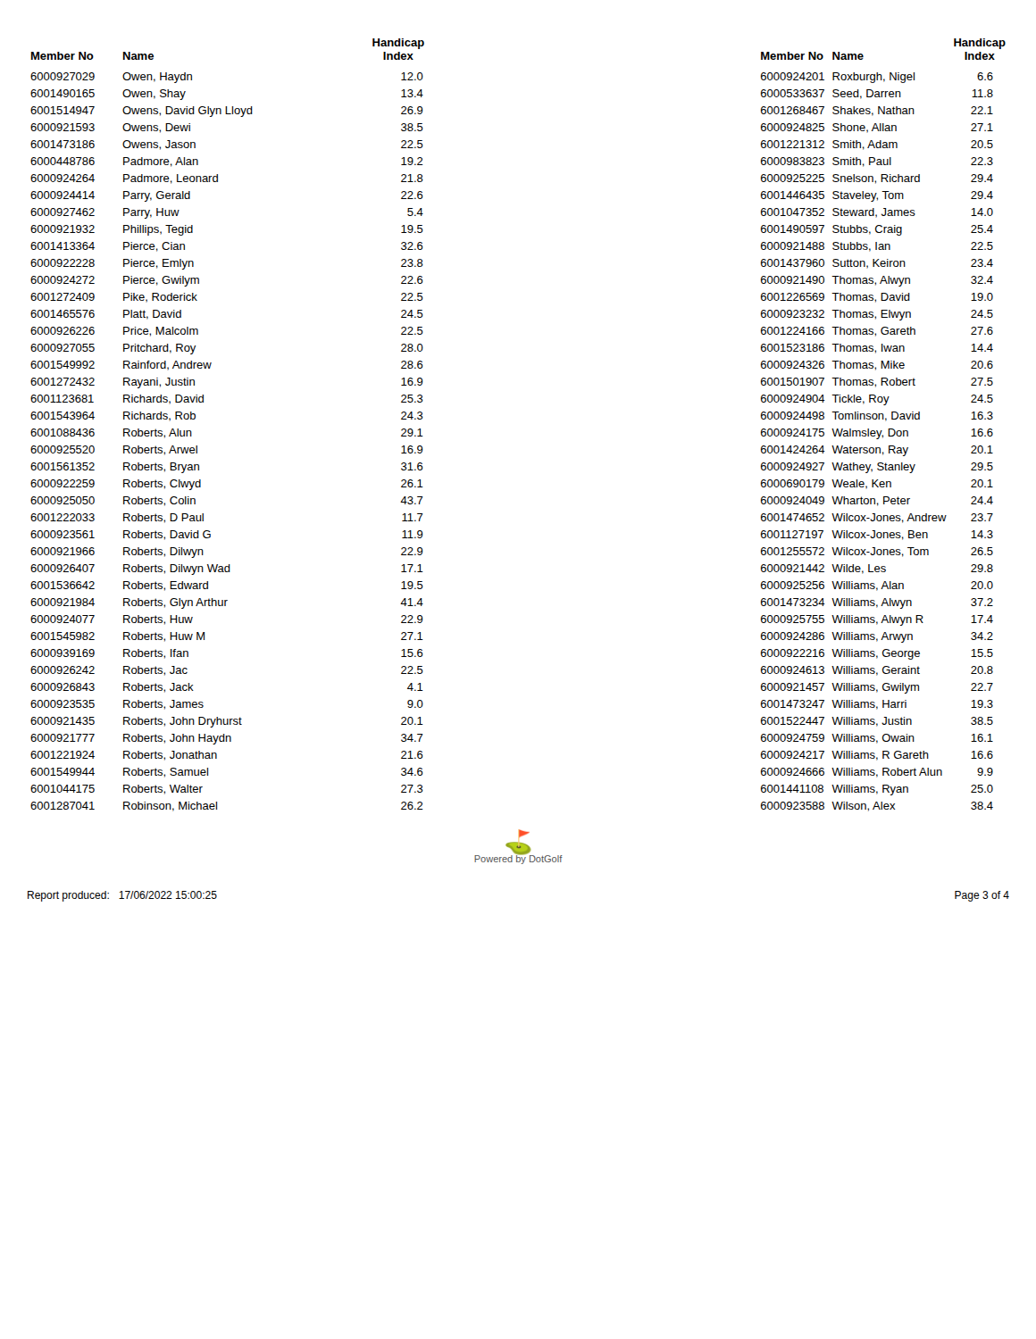| / Member No / Name / Handicap Index / / --- / --- / --- / / 6000927029 / Owen, Haydn / 12.0 / / 6001490165 / Owen, Shay / 13.4 / / 6001514947 / Owens, David Glyn Lloyd / 26.9 / / 6000921593 / Owens, Dewi / 38.5 / / 6001473186 / Owens, Jason / 22.5 / / 6000448786 / Padmore, Alan / 19.2 / / 6000924264 / Padmore, Leonard / 21.8 / / 6000924414 / Parry, Gerald / 22.6 / / 6000927462 / Parry, Huw / 5.4 / / 6000921932 / Phillips, Tegid / 19.5 / / 6001413364 / Pierce, Cian / 32.6 / / 6000922228 / Pierce, Emlyn / 23.8 / / 6000924272 / Pierce, Gwilym / 22.6 / / 6001272409 / Pike, Roderick / 22.5 / / 6001465576 / Platt, David / 24.5 / / 6000926226 / Price, Malcolm / 22.5 / / 6000927055 / Pritchard, Roy / 28.0 / / 6001549992 / Rainford, Andrew / 28.6 / / 6001272432 / Rayani, Justin / 16.9 / / 6001123681 / Richards, David / 25.3 / / 6001543964 / Richards, Rob / 24.3 / / 6001088436 / Roberts, Alun / 29.1 / / 6000925520 / Roberts, Arwel / 16.9 / / 6001561352 / Roberts, Bryan / 31.6 / / 6000922259 / Roberts, Clwyd / 26.1 / / 6000925050 / Roberts, Colin / 43.7 / / 6001222033 / Roberts, D Paul / 11.7 / / 6000923561 / Roberts, David G / 11.9 / / 6000921966 / Roberts, Dilwyn / 22.9 / / 6000926407 / Roberts, Dilwyn Wad / 17.1 / / 6001536642 / Roberts, Edward / 19.5 / / 6000921984 / Roberts, Glyn Arthur / 41.4 / / 6000924077 / Roberts, Huw / 22.9 / / 6001545982 / Roberts, Huw M / 27.1 / / 6000939169 / Roberts, Ifan / 15.6 / / 6000926242 / Roberts, Jac / 22.5 / / 6000926843 / Roberts, Jack / 4.1 / / 6000923535 / Roberts, James / 9.0 / / 6000921435 / Roberts, John Dryhurst / 20.1 / / 6000921777 / Roberts, John Haydn / 34.7 / / 6001221924 / Roberts, Jonathan / 21.6 / / 6001549944 / Roberts, Samuel / 34.6 / / 6001044175 / Roberts, Walter / 27.3 / / 6001287041 / Robinson, Michael / 26.2 / | | / Member No / Name / Handicap Index / / --- / --- / --- / / 6000924201 / Roxburgh, Nigel / 6.6 / / 6000533637 / Seed, Darren / 11.8 / / 6001268467 / Shakes, Nathan / 22.1 / / 6000924825 / Shone, Allan / 27.1 / / 6001221312 / Smith, Adam / 20.5 / / 6000983823 / Smith, Paul / 22.3 / / 6000925225 / Snelson, Richard / 29.4 / / 6001446435 / Staveley, Tom / 29.4 / / 6001047352 / Steward, James / 14.0 / / 6001490597 / Stubbs, Craig / 25.4 / / 6000921488 / Stubbs, Ian / 22.5 / / 6001437960 / Sutton, Keiron / 23.4 / / 6000921490 / Thomas, Alwyn / 32.4 / / 6001226569 / Thomas, David / 19.0 / / 6000923232 / Thomas, Elwyn / 24.5 / / 6001224166 / Thomas, Gareth / 27.6 / / 6001523186 / Thomas, Iwan / 14.4 / / 6000924326 / Thomas, Mike / 20.6 / / 6001501907 / Thomas, Robert / 27.5 / / 6000924904 / Tickle, Roy / 24.5 / / 6000924498 / Tomlinson, David / 16.3 / / 6000924175 / Walmsley, Don / 16.6 / / 6001424264 / Waterson, Ray / 20.1 / / 6000924927 / Wathey, Stanley / 29.5 / / 6000690179 / Weale, Ken / 20.1 / / 6000924049 / Wharton, Peter / 24.4 / / 6001474652 / Wilcox-Jones, Andrew / 23.7 / / 6001127197 / Wilcox-Jones, Ben / 14.3 / / 6001255572 / Wilcox-Jones, Tom / 26.5 / / 6000921442 / Wilde, Les / 29.8 / / 6000925256 / Williams, Alan / 20.0 / / 6001473234 / Williams, Alwyn / 37.2 / / 6000925755 / Williams, Alwyn R / 17.4 / / 6000924286 / Williams, Arwyn / 34.2 / / 6000922216 / Williams, George / 15.5 / / 6000924613 / Williams, Geraint / 20.8 / / 6000921457 / Williams, Gwilym / 22.7 / / 6001473247 / Williams, Harri / 19.3 / / 6001522447 / Williams, Justin / 38.5 / / 6000924759 / Williams, Owain / 16.1 / / 6000924217 / Williams, R Gareth / 16.6 / / 6000924666 / Williams, Robert Alun / 9.9 / / 6001441108 / Williams, Ryan / 25.0 / / 6000923588 / Wilson, Alex / 38.4 / |
⛳
Powered by DotGolf
Report produced: 17/06/2022 15:00:25 Page 3 of 4